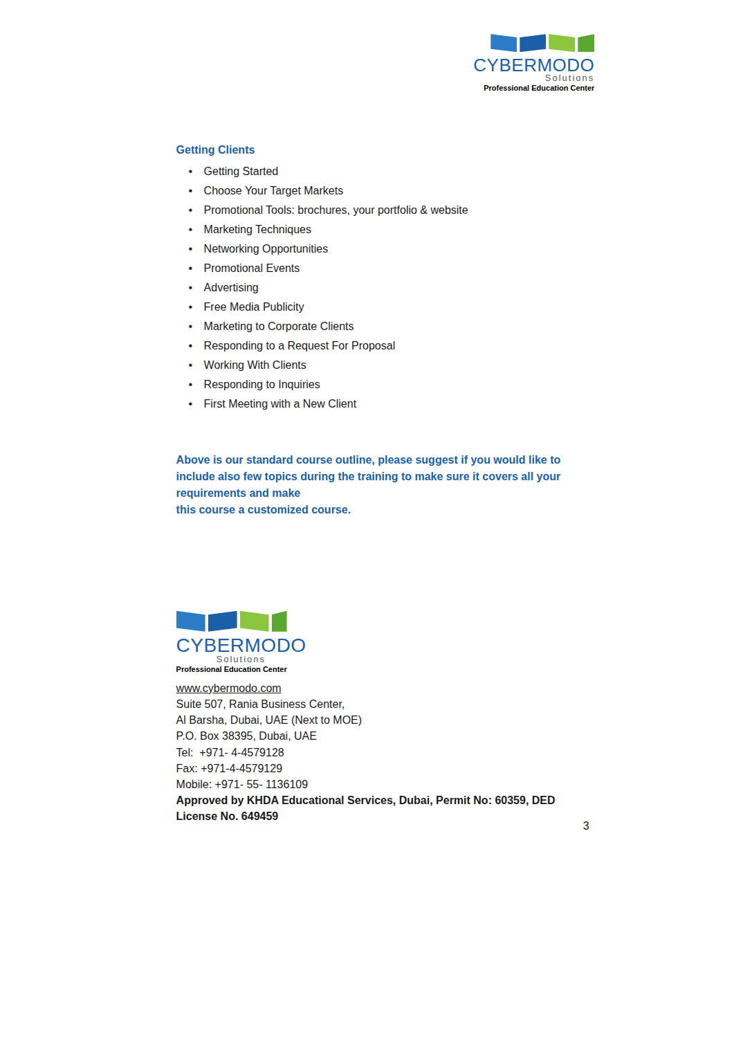CYBER MODO
Solutions Professional Education Center
Getting Clients
Getting Started
Choose Your Target Markets
Promotional Tools: brochures, your portfolio & website
Marketing Techniques
Networking Opportunities
Promotional Events
Advertising
Free Media Publicity
Marketing to Corporate Clients
Responding to a Request For Proposal
Working With Clients
Responding to Inquiries
First Meeting with a New Client
Above is our standard course outline, please suggest if you would like to include also few topics during the training to make sure it covers all your requirements and make
this course a customized course.
CYBER MODO
Solutions Professional Education Center
www.cybermodo.com
Suite 507, Rania Business Center,
Al Barsha, Dubai, UAE (Next to MOE)
P.O. Box 38395, Dubai, UAE
Tel: +971- 4-4579128
Fax: +971-4-4579129
Mobile: +971- 55- 1136109
Approved by KHDA Educational Services, Dubai, Permit No: 60359, DED License No. 649459
3